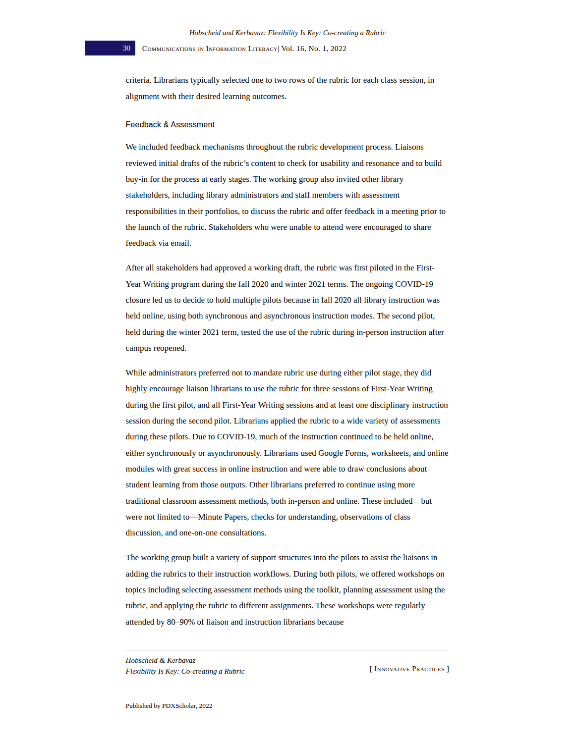Hobscheid and Kerbavaz: Flexibility Is Key: Co-creating a Rubric
30
Communications in Information Literacy | Vol. 16, No. 1, 2022
criteria. Librarians typically selected one to two rows of the rubric for each class session, in alignment with their desired learning outcomes.
Feedback & Assessment
We included feedback mechanisms throughout the rubric development process. Liaisons reviewed initial drafts of the rubric’s content to check for usability and resonance and to build buy-in for the process at early stages. The working group also invited other library stakeholders, including library administrators and staff members with assessment responsibilities in their portfolios, to discuss the rubric and offer feedback in a meeting prior to the launch of the rubric. Stakeholders who were unable to attend were encouraged to share feedback via email.
After all stakeholders had approved a working draft, the rubric was first piloted in the First-Year Writing program during the fall 2020 and winter 2021 terms. The ongoing COVID-19 closure led us to decide to hold multiple pilots because in fall 2020 all library instruction was held online, using both synchronous and asynchronous instruction modes. The second pilot, held during the winter 2021 term, tested the use of the rubric during in-person instruction after campus reopened.
While administrators preferred not to mandate rubric use during either pilot stage, they did highly encourage liaison librarians to use the rubric for three sessions of First-Year Writing during the first pilot, and all First-Year Writing sessions and at least one disciplinary instruction session during the second pilot. Librarians applied the rubric to a wide variety of assessments during these pilots. Due to COVID-19, much of the instruction continued to be held online, either synchronously or asynchronously. Librarians used Google Forms, worksheets, and online modules with great success in online instruction and were able to draw conclusions about student learning from those outputs. Other librarians preferred to continue using more traditional classroom assessment methods, both in-person and online. These included—but were not limited to—Minute Papers, checks for understanding, observations of class discussion, and one-on-one consultations.
The working group built a variety of support structures into the pilots to assist the liaisons in adding the rubrics to their instruction workflows. During both pilots, we offered workshops on topics including selecting assessment methods using the toolkit, planning assessment using the rubric, and applying the rubric to different assignments. These workshops were regularly attended by 80–90% of liaison and instruction librarians because
Hobscheid & Kerbavaz
Flexibility Is Key: Co-creating a Rubric
[ Innovative Practices ]
Published by PDXScholar, 2022